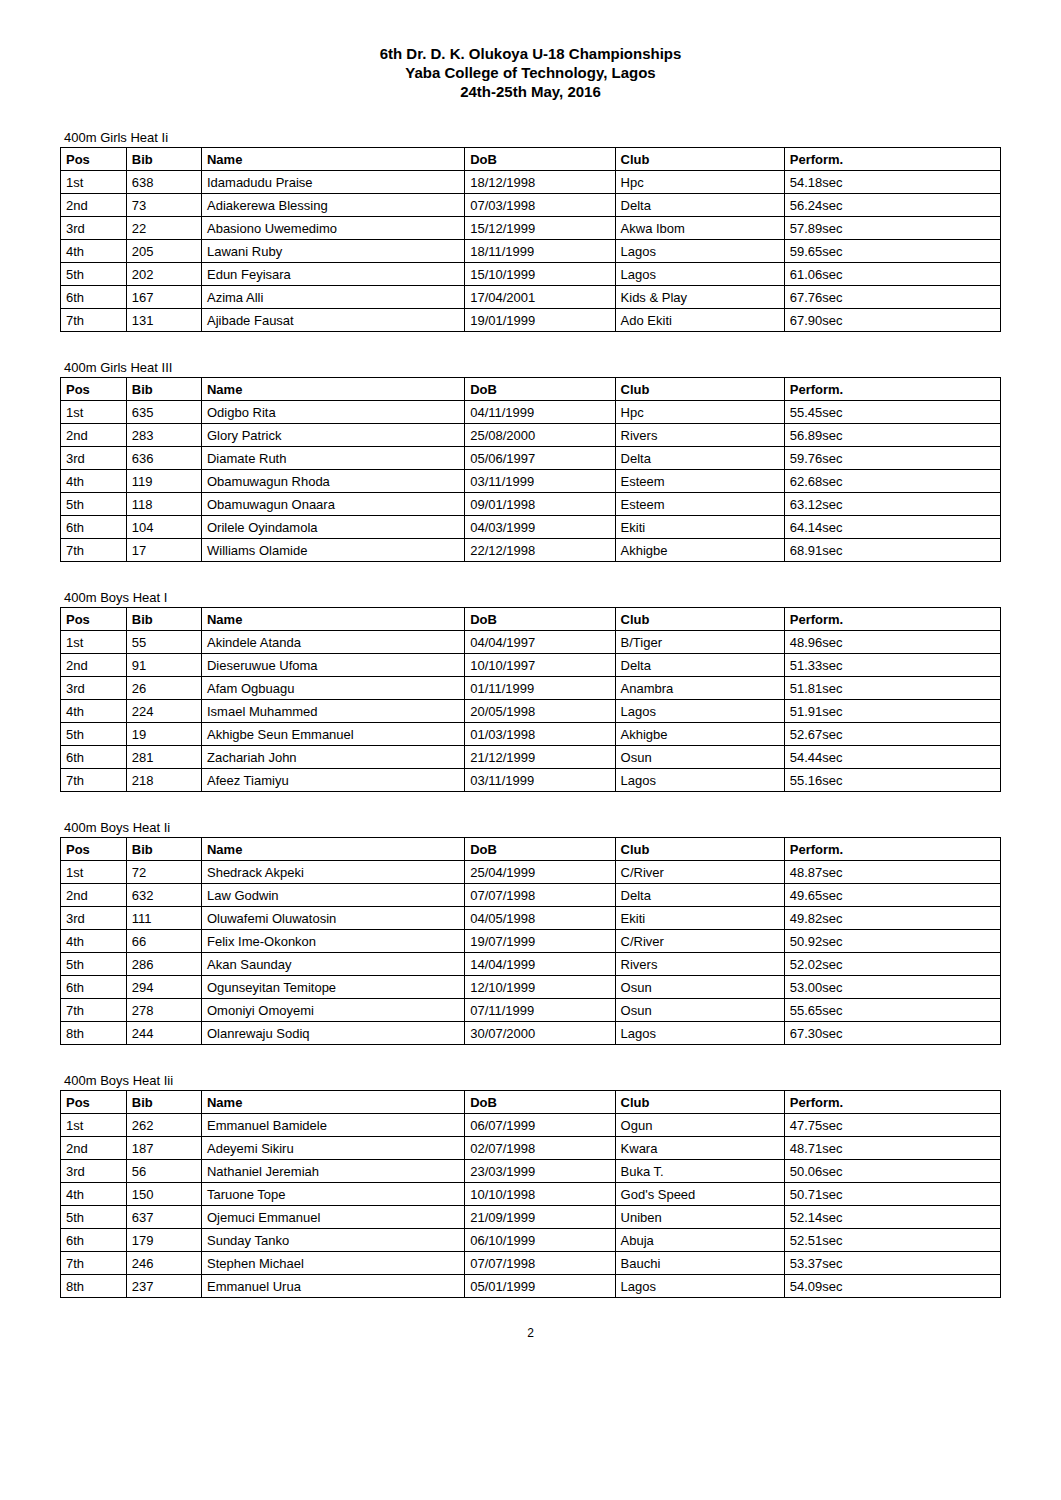6th Dr. D. K. Olukoya U-18 Championships
Yaba College of Technology, Lagos
24th-25th May, 2016
400m Girls Heat Ii
| Pos | Bib | Name | DoB | Club | Perform. |
| --- | --- | --- | --- | --- | --- |
| 1st | 638 | Idamadudu Praise | 18/12/1998 | Hpc | 54.18sec |
| 2nd | 73 | Adiakerewa Blessing | 07/03/1998 | Delta | 56.24sec |
| 3rd | 22 | Abasiono Uwemedimo | 15/12/1999 | Akwa Ibom | 57.89sec |
| 4th | 205 | Lawani Ruby | 18/11/1999 | Lagos | 59.65sec |
| 5th | 202 | Edun Feyisara | 15/10/1999 | Lagos | 61.06sec |
| 6th | 167 | Azima Alli | 17/04/2001 | Kids & Play | 67.76sec |
| 7th | 131 | Ajibade Fausat | 19/01/1999 | Ado Ekiti | 67.90sec |
400m Girls Heat III
| Pos | Bib | Name | DoB | Club | Perform. |
| --- | --- | --- | --- | --- | --- |
| 1st | 635 | Odigbo Rita | 04/11/1999 | Hpc | 55.45sec |
| 2nd | 283 | Glory Patrick | 25/08/2000 | Rivers | 56.89sec |
| 3rd | 636 | Diamate Ruth | 05/06/1997 | Delta | 59.76sec |
| 4th | 119 | Obamuwagun Rhoda | 03/11/1999 | Esteem | 62.68sec |
| 5th | 118 | Obamuwagun Onaara | 09/01/1998 | Esteem | 63.12sec |
| 6th | 104 | Orilele Oyindamola | 04/03/1999 | Ekiti | 64.14sec |
| 7th | 17 | Williams Olamide | 22/12/1998 | Akhigbe | 68.91sec |
400m Boys Heat I
| Pos | Bib | Name | DoB | Club | Perform. |
| --- | --- | --- | --- | --- | --- |
| 1st | 55 | Akindele Atanda | 04/04/1997 | B/Tiger | 48.96sec |
| 2nd | 91 | Dieseruwue Ufoma | 10/10/1997 | Delta | 51.33sec |
| 3rd | 26 | Afam Ogbuagu | 01/11/1999 | Anambra | 51.81sec |
| 4th | 224 | Ismael Muhammed | 20/05/1998 | Lagos | 51.91sec |
| 5th | 19 | Akhigbe Seun Emmanuel | 01/03/1998 | Akhigbe | 52.67sec |
| 6th | 281 | Zachariah John | 21/12/1999 | Osun | 54.44sec |
| 7th | 218 | Afeez Tiamiyu | 03/11/1999 | Lagos | 55.16sec |
400m Boys Heat Ii
| Pos | Bib | Name | DoB | Club | Perform. |
| --- | --- | --- | --- | --- | --- |
| 1st | 72 | Shedrack Akpeki | 25/04/1999 | C/River | 48.87sec |
| 2nd | 632 | Law Godwin | 07/07/1998 | Delta | 49.65sec |
| 3rd | 111 | Oluwafemi Oluwatosin | 04/05/1998 | Ekiti | 49.82sec |
| 4th | 66 | Felix Ime-Okonkon | 19/07/1999 | C/River | 50.92sec |
| 5th | 286 | Akan Saunday | 14/04/1999 | Rivers | 52.02sec |
| 6th | 294 | Ogunseyitan Temitope | 12/10/1999 | Osun | 53.00sec |
| 7th | 278 | Omoniyi Omoyemi | 07/11/1999 | Osun | 55.65sec |
| 8th | 244 | Olanrewaju Sodiq | 30/07/2000 | Lagos | 67.30sec |
400m Boys Heat Iii
| Pos | Bib | Name | DoB | Club | Perform. |
| --- | --- | --- | --- | --- | --- |
| 1st | 262 | Emmanuel Bamidele | 06/07/1999 | Ogun | 47.75sec |
| 2nd | 187 | Adeyemi Sikiru | 02/07/1998 | Kwara | 48.71sec |
| 3rd | 56 | Nathaniel Jeremiah | 23/03/1999 | Buka T. | 50.06sec |
| 4th | 150 | Taruone Tope | 10/10/1998 | God's Speed | 50.71sec |
| 5th | 637 | Ojemuci Emmanuel | 21/09/1999 | Uniben | 52.14sec |
| 6th | 179 | Sunday Tanko | 06/10/1999 | Abuja | 52.51sec |
| 7th | 246 | Stephen Michael | 07/07/1998 | Bauchi | 53.37sec |
| 8th | 237 | Emmanuel Urua | 05/01/1999 | Lagos | 54.09sec |
2